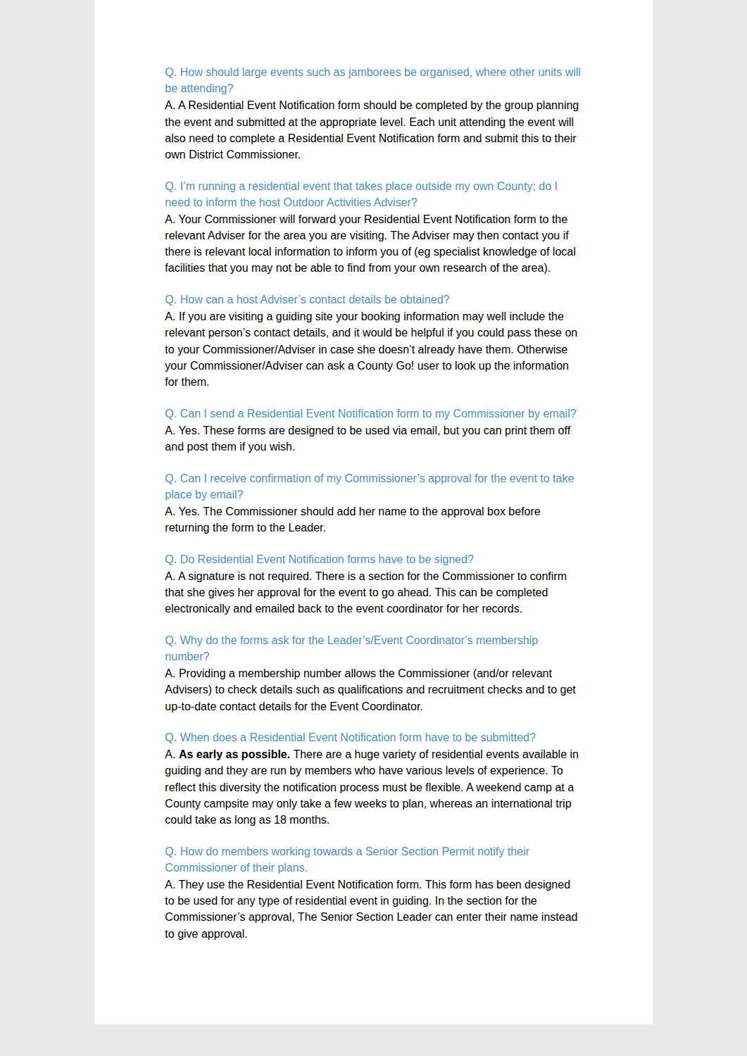Q. How should large events such as jamborees be organised, where other units will be attending?
A. A Residential Event Notification form should be completed by the group planning the event and submitted at the appropriate level. Each unit attending the event will also need to complete a Residential Event Notification form and submit this to their own District Commissioner.
Q. I’m running a residential event that takes place outside my own County; do I need to inform the host Outdoor Activities Adviser?
A. Your Commissioner will forward your Residential Event Notification form to the relevant Adviser for the area you are visiting. The Adviser may then contact you if there is relevant local information to inform you of (eg specialist knowledge of local facilities that you may not be able to find from your own research of the area).
Q. How can a host Adviser’s contact details be obtained?
A. If you are visiting a guiding site your booking information may well include the relevant person’s contact details, and it would be helpful if you could pass these on to your Commissioner/Adviser in case she doesn’t already have them. Otherwise your Commissioner/Adviser can ask a County Go! user to look up the information for them.
Q. Can I send a Residential Event Notification form to my Commissioner by email?
A. Yes. These forms are designed to be used via email, but you can print them off and post them if you wish.
Q. Can I receive confirmation of my Commissioner’s approval for the event to take place by email?
A. Yes. The Commissioner should add her name to the approval box before returning the form to the Leader.
Q. Do Residential Event Notification forms have to be signed?
A. A signature is not required. There is a section for the Commissioner to confirm that she gives her approval for the event to go ahead. This can be completed electronically and emailed back to the event coordinator for her records.
Q. Why do the forms ask for the Leader’s/Event Coordinator’s membership number?
A. Providing a membership number allows the Commissioner (and/or relevant Advisers) to check details such as qualifications and recruitment checks and to get up-to-date contact details for the Event Coordinator.
Q. When does a Residential Event Notification form have to be submitted?
A. As early as possible. There are a huge variety of residential events available in guiding and they are run by members who have various levels of experience. To reflect this diversity the notification process must be flexible. A weekend camp at a County campsite may only take a few weeks to plan, whereas an international trip could take as long as 18 months.
Q. How do members working towards a Senior Section Permit notify their Commissioner of their plans.
A. They use the Residential Event Notification form. This form has been designed to be used for any type of residential event in guiding. In the section for the Commissioner’s approval, The Senior Section Leader can enter their name instead to give approval.